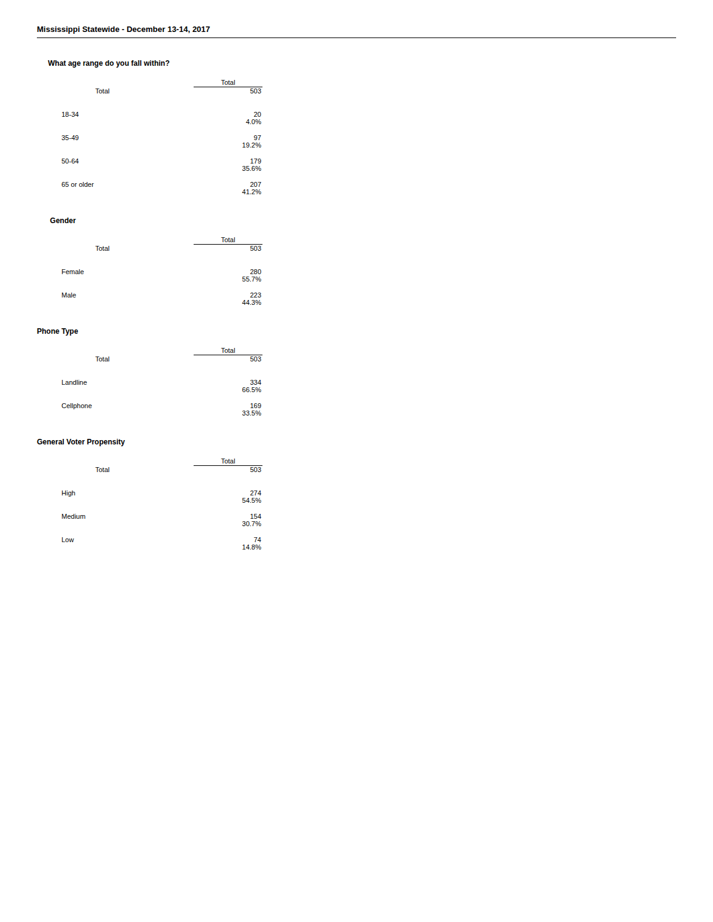Mississippi Statewide - December 13-14, 2017
What age range do you fall within?
| | Total |
| Total | 503 |
| 18-34 | 20 |
| | 4.0% |
| 35-49 | 97 |
| | 19.2% |
| 50-64 | 179 |
| | 35.6% |
| 65 or older | 207 |
| | 41.2% |
Gender
| | Total |
| Total | 503 |
| Female | 280 |
| | 55.7% |
| Male | 223 |
| | 44.3% |
Phone Type
| | Total |
| Total | 503 |
| Landline | 334 |
| | 66.5% |
| Cellphone | 169 |
| | 33.5% |
General Voter Propensity
| | Total |
| Total | 503 |
| High | 274 |
| | 54.5% |
| Medium | 154 |
| | 30.7% |
| Low | 74 |
| | 14.8% |